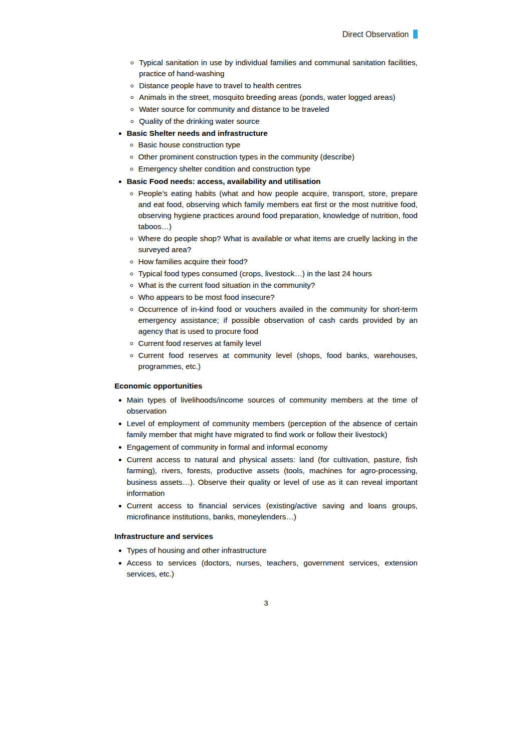Direct Observation
Typical sanitation in use by individual families and communal sanitation facilities, practice of hand-washing
Distance people have to travel to health centres
Animals in the street, mosquito breeding areas (ponds, water logged areas)
Water source for community and distance to be traveled
Quality of the drinking water source
Basic Shelter needs and infrastructure
Basic house construction type
Other prominent construction types in the community (describe)
Emergency shelter condition and construction type
Basic Food needs: access, availability and utilisation
People’s eating habits (what and how people acquire, transport, store, prepare and eat food, observing which family members eat first or the most nutritive food, observing hygiene practices around food preparation, knowledge of nutrition, food taboos…)
Where do people shop? What is available or what items are cruelly lacking in the surveyed area?
How families acquire their food?
Typical food types consumed (crops, livestock…) in the last 24 hours
What is the current food situation in the community?
Who appears to be most food insecure?
Occurrence of in-kind food or vouchers availed in the community for short-term emergency assistance; if possible observation of cash cards provided by an agency that is used to procure food
Current food reserves at family level
Current food reserves at community level (shops, food banks, warehouses, programmes, etc.)
Economic opportunities
Main types of livelihoods/income sources of community members at the time of observation
Level of employment of community members (perception of the absence of certain family member that might have migrated to find work or follow their livestock)
Engagement of community in formal and informal economy
Current access to natural and physical assets: land (for cultivation, pasture, fish farming), rivers, forests, productive assets (tools, machines for agro-processing, business assets…). Observe their quality or level of use as it can reveal important information
Current access to financial services (existing/active saving and loans groups, microfinance institutions, banks, moneylenders…)
Infrastructure and services
Types of housing and other infrastructure
Access to services (doctors, nurses, teachers, government services, extension services, etc.)
3